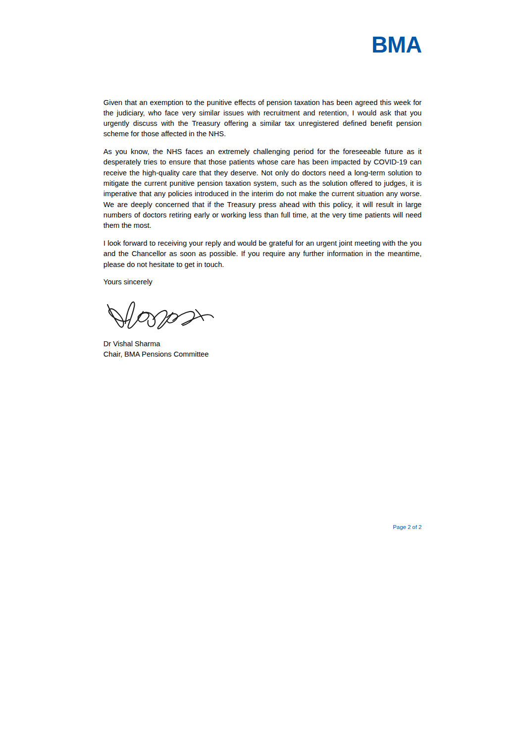BMA
Given that an exemption to the punitive effects of pension taxation has been agreed this week for the judiciary, who face very similar issues with recruitment and retention, I would ask that you urgently discuss with the Treasury offering a similar tax unregistered defined benefit pension scheme for those affected in the NHS.
As you know, the NHS faces an extremely challenging period for the foreseeable future as it desperately tries to ensure that those patients whose care has been impacted by COVID-19 can receive the high-quality care that they deserve. Not only do doctors need a long-term solution to mitigate the current punitive pension taxation system, such as the solution offered to judges, it is imperative that any policies introduced in the interim do not make the current situation any worse. We are deeply concerned that if the Treasury press ahead with this policy, it will result in large numbers of doctors retiring early or working less than full time, at the very time patients will need them the most.
I look forward to receiving your reply and would be grateful for an urgent joint meeting with the you and the Chancellor as soon as possible. If you require any further information in the meantime, please do not hesitate to get in touch.
Yours sincerely
Dr Vishal Sharma
Chair, BMA Pensions Committee
Page 2 of 2